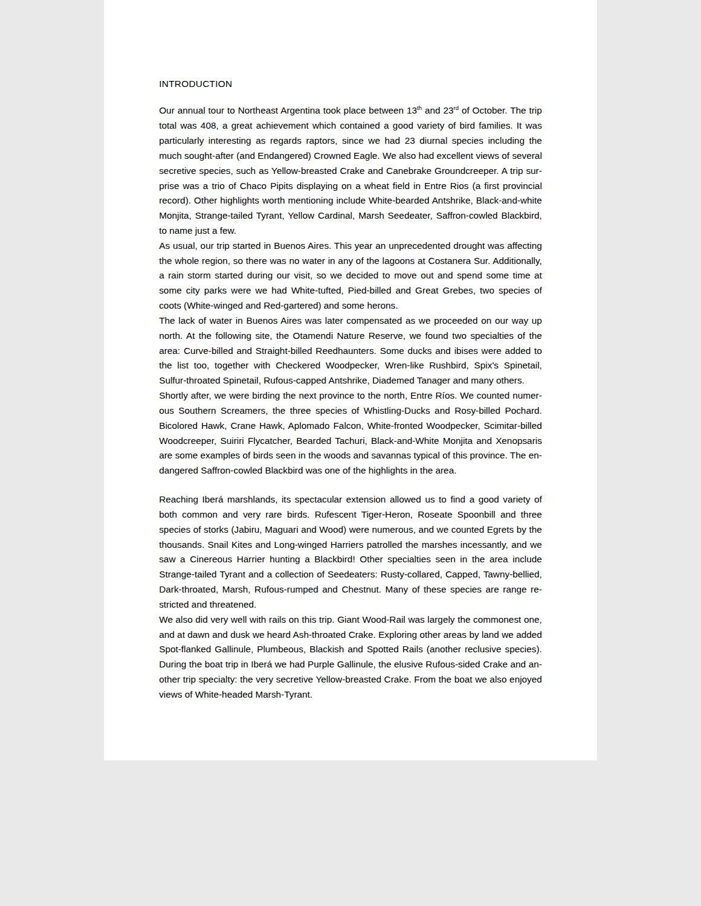INTRODUCTION
Our annual tour to Northeast Argentina took place between 13th and 23rd of October. The trip total was 408, a great achievement which contained a good variety of bird families. It was particularly interesting as regards raptors, since we had 23 diurnal species including the much sought-after (and Endangered) Crowned Eagle. We also had excellent views of several secretive species, such as Yellow-breasted Crake and Canebrake Groundcreeper. A trip surprise was a trio of Chaco Pipits displaying on a wheat field in Entre Rios (a first provincial record). Other highlights worth mentioning include White-bearded Antshrike, Black-and-white Monjita, Strange-tailed Tyrant, Yellow Cardinal, Marsh Seedeater, Saffron-cowled Blackbird, to name just a few.
As usual, our trip started in Buenos Aires. This year an unprecedented drought was affecting the whole region, so there was no water in any of the lagoons at Costanera Sur. Additionally, a rain storm started during our visit, so we decided to move out and spend some time at some city parks were we had White-tufted, Pied-billed and Great Grebes, two species of coots (White-winged and Red-gartered) and some herons.
The lack of water in Buenos Aires was later compensated as we proceeded on our way up north. At the following site, the Otamendi Nature Reserve, we found two specialties of the area: Curve-billed and Straight-billed Reedhaunters. Some ducks and ibises were added to the list too, together with Checkered Woodpecker, Wren-like Rushbird, Spix's Spinetail, Sulfur-throated Spinetail, Rufous-capped Antshrike, Diademed Tanager and many others.
Shortly after, we were birding the next province to the north, Entre Ríos. We counted numerous Southern Screamers, the three species of Whistling-Ducks and Rosy-billed Pochard. Bicolored Hawk, Crane Hawk, Aplomado Falcon, White-fronted Woodpecker, Scimitar-billed Woodcreeper, Suiriri Flycatcher, Bearded Tachuri, Black-and-White Monjita and Xenopsaris are some examples of birds seen in the woods and savannas typical of this province. The endangered Saffron-cowled Blackbird was one of the highlights in the area.
Reaching Iberá marshlands, its spectacular extension allowed us to find a good variety of both common and very rare birds. Rufescent Tiger-Heron, Roseate Spoonbill and three species of storks (Jabiru, Maguari and Wood) were numerous, and we counted Egrets by the thousands. Snail Kites and Long-winged Harriers patrolled the marshes incessantly, and we saw a Cinereous Harrier hunting a Blackbird! Other specialties seen in the area include Strange-tailed Tyrant and a collection of Seedeaters: Rusty-collared, Capped, Tawny-bellied, Dark-throated, Marsh, Rufous-rumped and Chestnut. Many of these species are range restricted and threatened.
We also did very well with rails on this trip. Giant Wood-Rail was largely the commonest one, and at dawn and dusk we heard Ash-throated Crake. Exploring other areas by land we added Spot-flanked Gallinule, Plumbeous, Blackish and Spotted Rails (another reclusive species). During the boat trip in Iberá we had Purple Gallinule, the elusive Rufous-sided Crake and another trip specialty: the very secretive Yellow-breasted Crake. From the boat we also enjoyed views of White-headed Marsh-Tyrant.